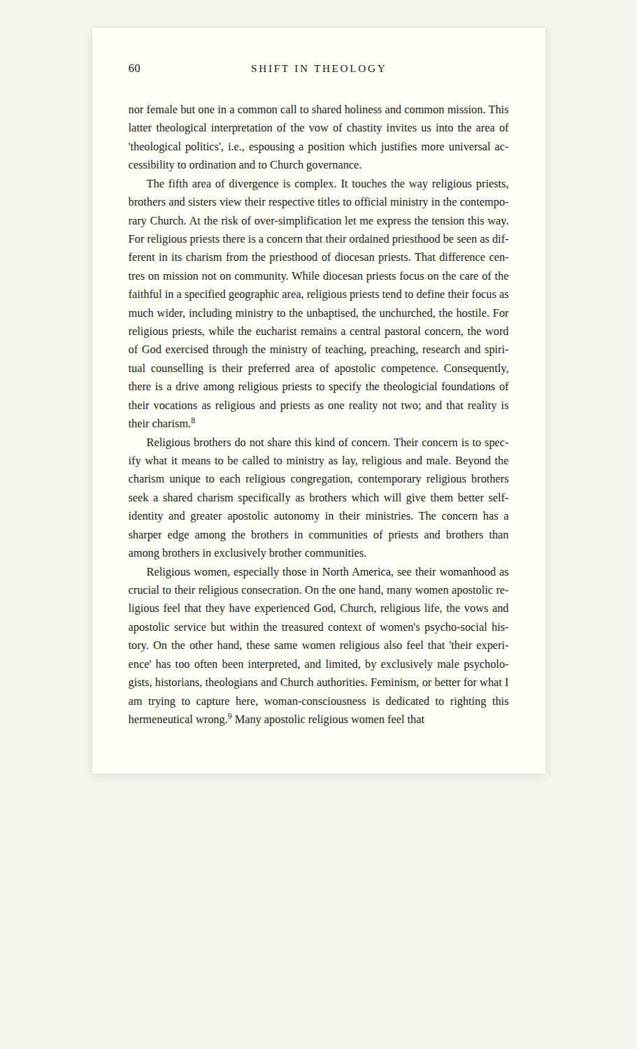60 Shift in Theology
nor female but one in a common call to shared holiness and common mission. This latter theological interpretation of the vow of chastity invites us into the area of 'theological politics', i.e., espousing a position which justifies more universal accessibility to ordination and to Church governance.
The fifth area of divergence is complex. It touches the way religious priests, brothers and sisters view their respective titles to official ministry in the contemporary Church. At the risk of over-simplification let me express the tension this way. For religious priests there is a concern that their ordained priesthood be seen as different in its charism from the priesthood of diocesan priests. That difference centres on mission not on community. While diocesan priests focus on the care of the faithful in a specified geographic area, religious priests tend to define their focus as much wider, including ministry to the unbaptised, the unchurched, the hostile. For religious priests, while the eucharist remains a central pastoral concern, the word of God exercised through the ministry of teaching, preaching, research and spiritual counselling is their preferred area of apostolic competence. Consequently, there is a drive among religious priests to specify the theologicial foundations of their vocations as religious and priests as one reality not two; and that reality is their charism.8
Religious brothers do not share this kind of concern. Their concern is to specify what it means to be called to ministry as lay, religious and male. Beyond the charism unique to each religious congregation, contemporary religious brothers seek a shared charism specifically as brothers which will give them better self-identity and greater apostolic autonomy in their ministries. The concern has a sharper edge among the brothers in communities of priests and brothers than among brothers in exclusively brother communities.
Religious women, especially those in North America, see their womanhood as crucial to their religious consecration. On the one hand, many women apostolic religious feel that they have experienced God, Church, religious life, the vows and apostolic service but within the treasured context of women's psycho-social history. On the other hand, these same women religious also feel that 'their experience' has too often been interpreted, and limited, by exclusively male psychologists, historians, theologians and Church authorities. Feminism, or better for what I am trying to capture here, woman-consciousness is dedicated to righting this hermeneutical wrong.9 Many apostolic religious women feel that